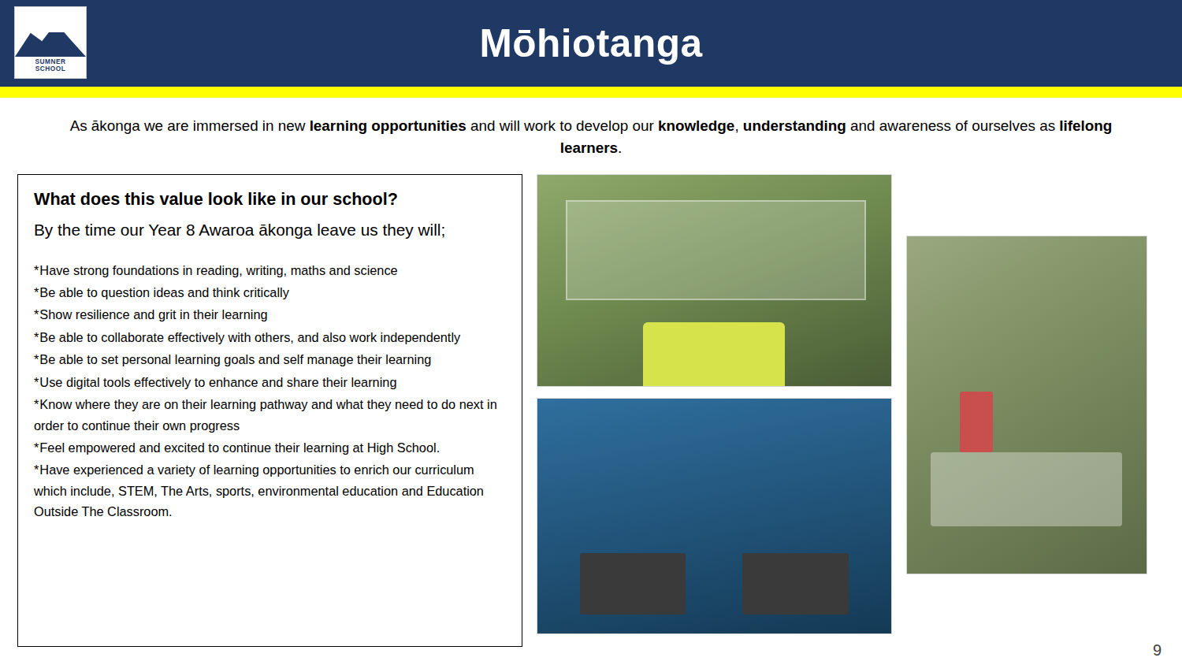SUMNER
SCHOOL
Mōhiotanga
As ākonga we are immersed in new learning opportunities and will work to develop our knowledge, understanding and awareness of ourselves as lifelong learners.
What does this value look like in our school?
By the time our Year 8 Awaroa ākonga leave us they will;
Have strong foundations in reading, writing, maths and science
Be able to question ideas and think critically
Show resilience and grit in their learning
Be able to collaborate effectively with others, and also work independently
Be able to set personal learning goals and self manage their learning
Use digital tools effectively to enhance and share their learning
Know where they are on their learning pathway and what they need to do next in order to continue their own progress
Feel empowered and excited to continue their learning at High School.
Have experienced a variety of learning opportunities to enrich our curriculum which include, STEM, The Arts, sports, environmental education and Education Outside The Classroom.
9